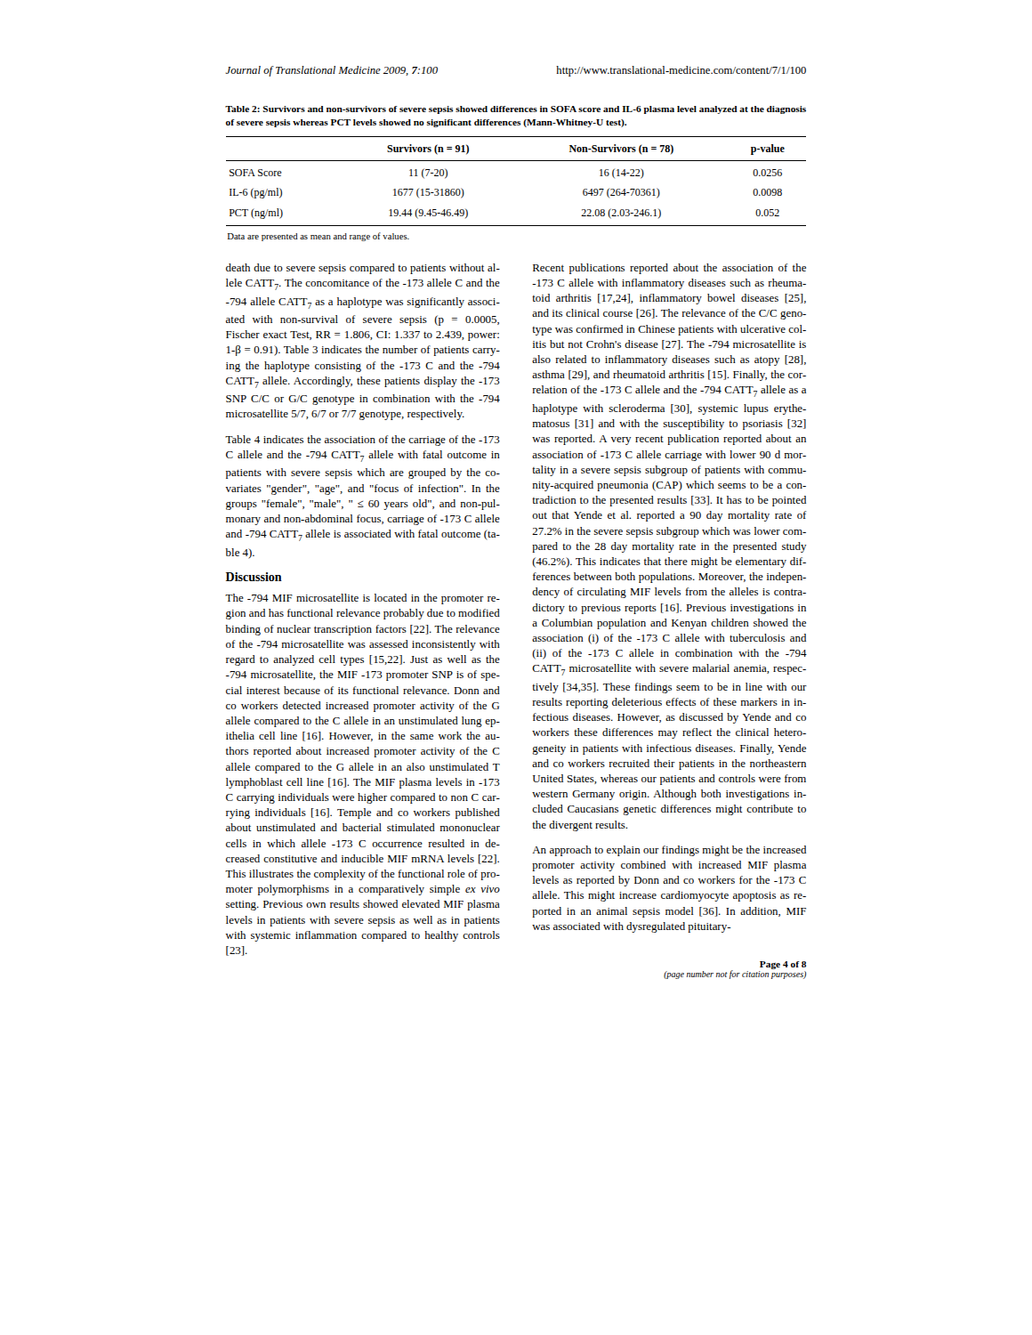Journal of Translational Medicine 2009, 7:100
http://www.translational-medicine.com/content/7/1/100
Table 2: Survivors and non-survivors of severe sepsis showed differences in SOFA score and IL-6 plasma level analyzed at the diagnosis of severe sepsis whereas PCT levels showed no significant differences (Mann-Whitney-U test).
| | Survivors (n = 91) | Non-Survivors (n = 78) | p-value |
| --- | --- | --- | --- |
| SOFA Score | 11 (7-20) | 16 (14-22) | 0.0256 |
| IL-6 (pg/ml) | 1677 (15-31860) | 6497 (264-70361) | 0.0098 |
| PCT (ng/ml) | 19.44 (9.45-46.49) | 22.08 (2.03-246.1) | 0.052 |
Data are presented as mean and range of values.
death due to severe sepsis compared to patients without allele CATT7. The concomitance of the -173 allele C and the -794 allele CATT7 as a haplotype was significantly associated with non-survival of severe sepsis (p = 0.0005, Fischer exact Test, RR = 1.806, CI: 1.337 to 2.439, power: 1-β = 0.91). Table 3 indicates the number of patients carrying the haplotype consisting of the -173 C and the -794 CATT7 allele. Accordingly, these patients display the -173 SNP C/C or G/C genotype in combination with the -794 microsatellite 5/7, 6/7 or 7/7 genotype, respectively.
Table 4 indicates the association of the carriage of the -173 C allele and the -794 CATT7 allele with fatal outcome in patients with severe sepsis which are grouped by the covariates "gender", "age", and "focus of infection". In the groups "female", "male", " ≤ 60 years old", and non-pulmonary and non-abdominal focus, carriage of -173 C allele and -794 CATT7 allele is associated with fatal outcome (table 4).
Discussion
The -794 MIF microsatellite is located in the promoter region and has functional relevance probably due to modified binding of nuclear transcription factors [22]. The relevance of the -794 microsatellite was assessed inconsistently with regard to analyzed cell types [15,22]. Just as well as the -794 microsatellite, the MIF -173 promoter SNP is of special interest because of its functional relevance. Donn and co workers detected increased promoter activity of the G allele compared to the C allele in an unstimulated lung epithelia cell line [16]. However, in the same work the authors reported about increased promoter activity of the C allele compared to the G allele in an also unstimulated T lymphoblast cell line [16]. The MIF plasma levels in -173 C carrying individuals were higher compared to non C carrying individuals [16]. Temple and co workers published about unstimulated and bacterial stimulated mononuclear cells in which allele -173 C occurrence resulted in decreased constitutive and inducible MIF mRNA levels [22]. This illustrates the complexity of the functional role of promoter polymorphisms in a comparatively simple ex vivo setting. Previous own results showed elevated MIF plasma levels in patients with severe sepsis as well as in patients with systemic inflammation compared to healthy controls [23].
Recent publications reported about the association of the -173 C allele with inflammatory diseases such as rheumatoid arthritis [17,24], inflammatory bowel diseases [25], and its clinical course [26]. The relevance of the C/C genotype was confirmed in Chinese patients with ulcerative colitis but not Crohn's disease [27]. The -794 microsatellite is also related to inflammatory diseases such as atopy [28], asthma [29], and rheumatoid arthritis [15]. Finally, the correlation of the -173 C allele and the -794 CATT7 allele as a haplotype with scleroderma [30], systemic lupus erythematosus [31] and with the susceptibility to psoriasis [32] was reported. A very recent publication reported about an association of -173 C allele carriage with lower 90 d mortality in a severe sepsis subgroup of patients with community-acquired pneumonia (CAP) which seems to be a contradiction to the presented results [33]. It has to be pointed out that Yende et al. reported a 90 day mortality rate of 27.2% in the severe sepsis subgroup which was lower compared to the 28 day mortality rate in the presented study (46.2%). This indicates that there might be elementary differences between both populations. Moreover, the independency of circulating MIF levels from the alleles is contradictory to previous reports [16]. Previous investigations in a Columbian population and Kenyan children showed the association (i) of the -173 C allele with tuberculosis and (ii) of the -173 C allele in combination with the -794 CATT7 microsatellite with severe malarial anemia, respectively [34,35]. These findings seem to be in line with our results reporting deleterious effects of these markers in infectious diseases. However, as discussed by Yende and co workers these differences may reflect the clinical heterogeneity in patients with infectious diseases. Finally, Yende and co workers recruited their patients in the northeastern United States, whereas our patients and controls were from western Germany origin. Although both investigations included Caucasians genetic differences might contribute to the divergent results.
An approach to explain our findings might be the increased promoter activity combined with increased MIF plasma levels as reported by Donn and co workers for the -173 C allele. This might increase cardiomyocyte apoptosis as reported in an animal sepsis model [36]. In addition, MIF was associated with dysregulated pituitary-
Page 4 of 8
(page number not for citation purposes)